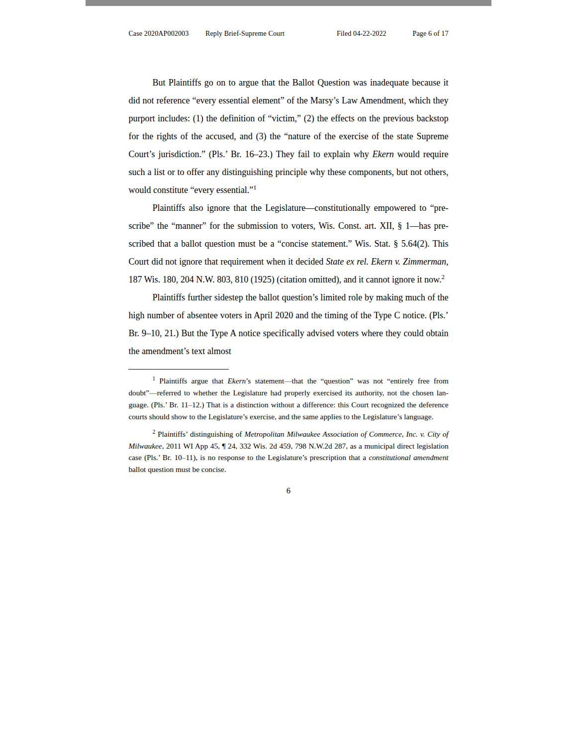Case 2020AP002003 Reply Brief-Supreme Court Filed 04-22-2022 Page 6 of 17
But Plaintiffs go on to argue that the Ballot Question was inadequate because it did not reference “every essential element” of the Marsy’s Law Amendment, which they purport includes: (1) the definition of “victim,” (2) the effects on the previous backstop for the rights of the accused, and (3) the “nature of the exercise of the state Supreme Court’s jurisdiction.” (Pls.’ Br. 16–23.) They fail to explain why Ekern would require such a list or to offer any distinguishing principle why these components, but not others, would constitute “every essential.”1
Plaintiffs also ignore that the Legislature—constitutionally empowered to “prescribe” the “manner” for the submission to voters, Wis. Const. art. XII, § 1—has prescribed that a ballot question must be a “concise statement.” Wis. Stat. § 5.64(2). This Court did not ignore that requirement when it decided State ex rel. Ekern v. Zimmerman, 187 Wis. 180, 204 N.W. 803, 810 (1925) (citation omitted), and it cannot ignore it now.2
Plaintiffs further sidestep the ballot question’s limited role by making much of the high number of absentee voters in April 2020 and the timing of the Type C notice. (Pls.’ Br. 9–10, 21.) But the Type A notice specifically advised voters where they could obtain the amendment’s text almost
1 Plaintiffs argue that Ekern’s statement—that the “question” was not “entirely free from doubt”—referred to whether the Legislature had properly exercised its authority, not the chosen language. (Pls.’ Br. 11–12.) That is a distinction without a difference: this Court recognized the deference courts should show to the Legislature’s exercise, and the same applies to the Legislature’s language.
2 Plaintiffs’ distinguishing of Metropolitan Milwaukee Association of Commerce, Inc. v. City of Milwaukee, 2011 WI App 45, ¶ 24, 332 Wis. 2d 459, 798 N.W.2d 287, as a municipal direct legislation case (Pls.’ Br. 10–11), is no response to the Legislature’s prescription that a constitutional amendment ballot question must be concise.
6